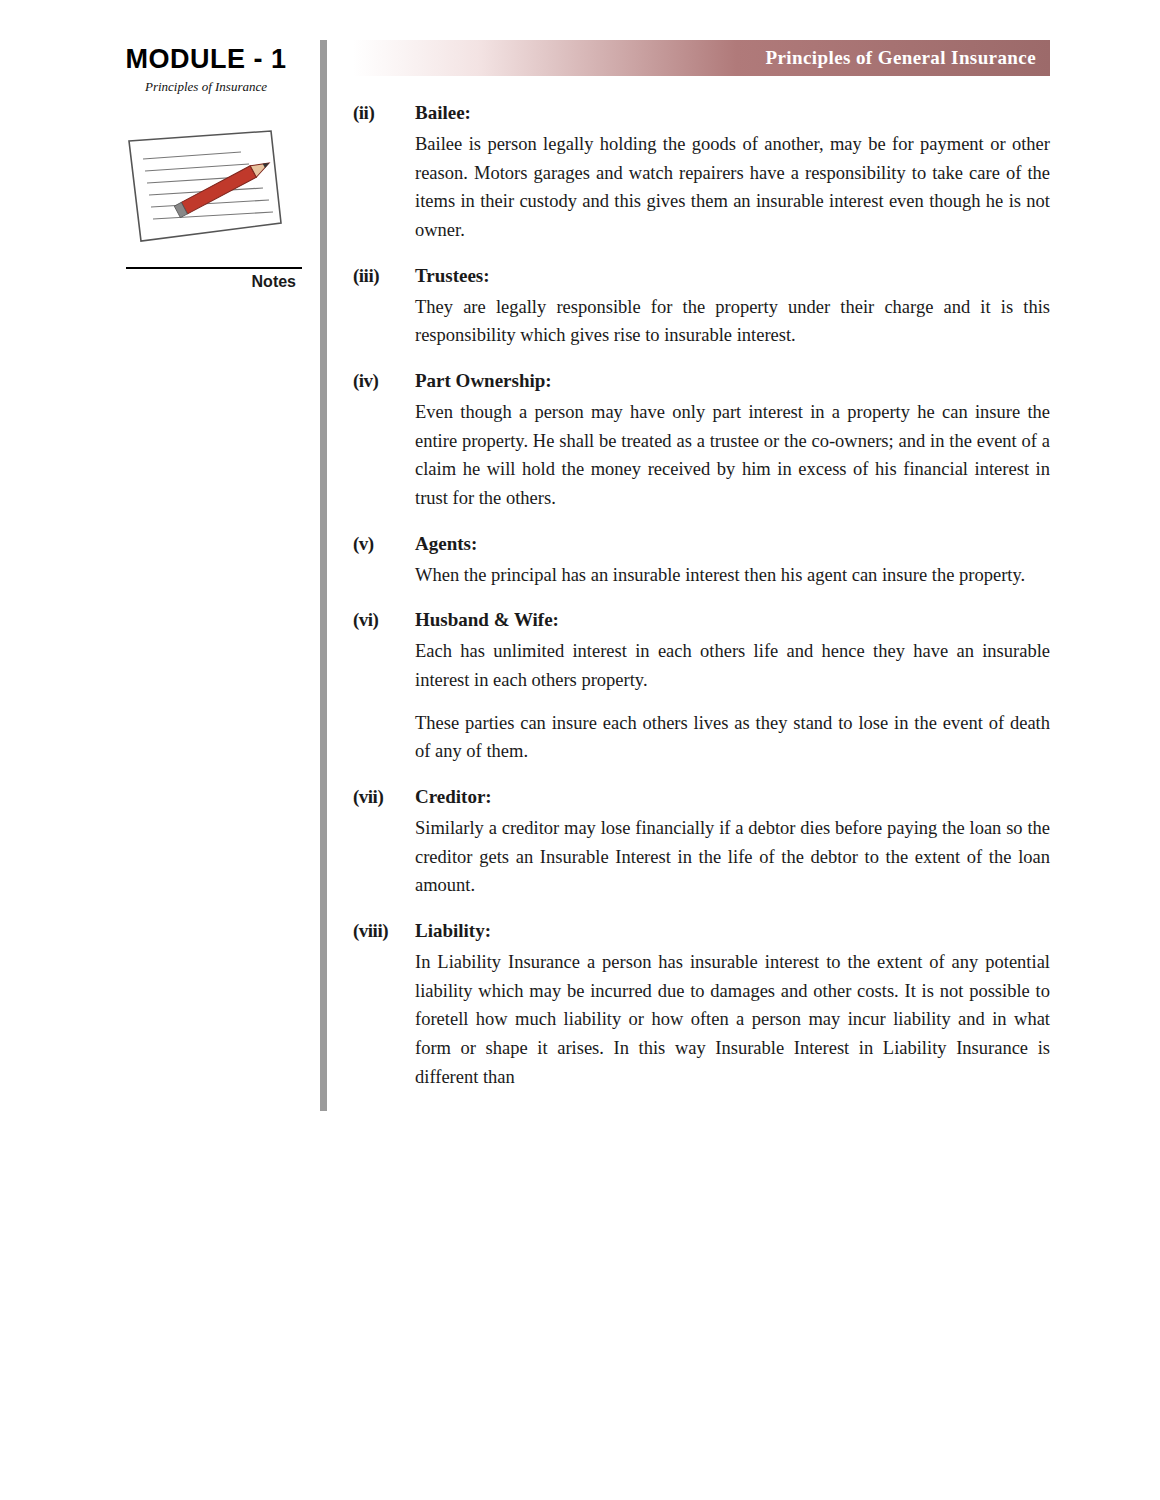MODULE - 1
Principles of Insurance
Notes
Principles of General Insurance
(ii)
Bailee:
Bailee is person legally holding the goods of another, may be for payment or other reason. Motors garages and watch repairers have a responsibility to take care of the items in their custody and this gives them an insurable interest even though he is not owner.
(iii)
Trustees:
They are legally responsible for the property under their charge and it is this responsibility which gives rise to insurable interest.
(iv)
Part Ownership:
Even though a person may have only part interest in a property he can insure the entire property. He shall be treated as a trustee or the co-owners; and in the event of a claim he will hold the money received by him in excess of his financial interest in trust for the others.
(v)
Agents:
When the principal has an insurable interest then his agent can insure the property.
(vi)
Husband & Wife:
Each has unlimited interest in each others life and hence they have an insurable interest in each others property.
These parties can insure each others lives as they stand to lose in the event of death of any of them.
(vii)
Creditor:
Similarly a creditor may lose financially if a debtor dies before paying the loan so the creditor gets an Insurable Interest in the life of the debtor to the extent of the loan amount.
(viii)
Liability:
In Liability Insurance a person has insurable interest to the extent of any potential liability which may be incurred due to damages and other costs. It is not possible to foretell how much liability or how often a person may incur liability and in what form or shape it arises. In this way Insurable Interest in Liability Insurance is different than